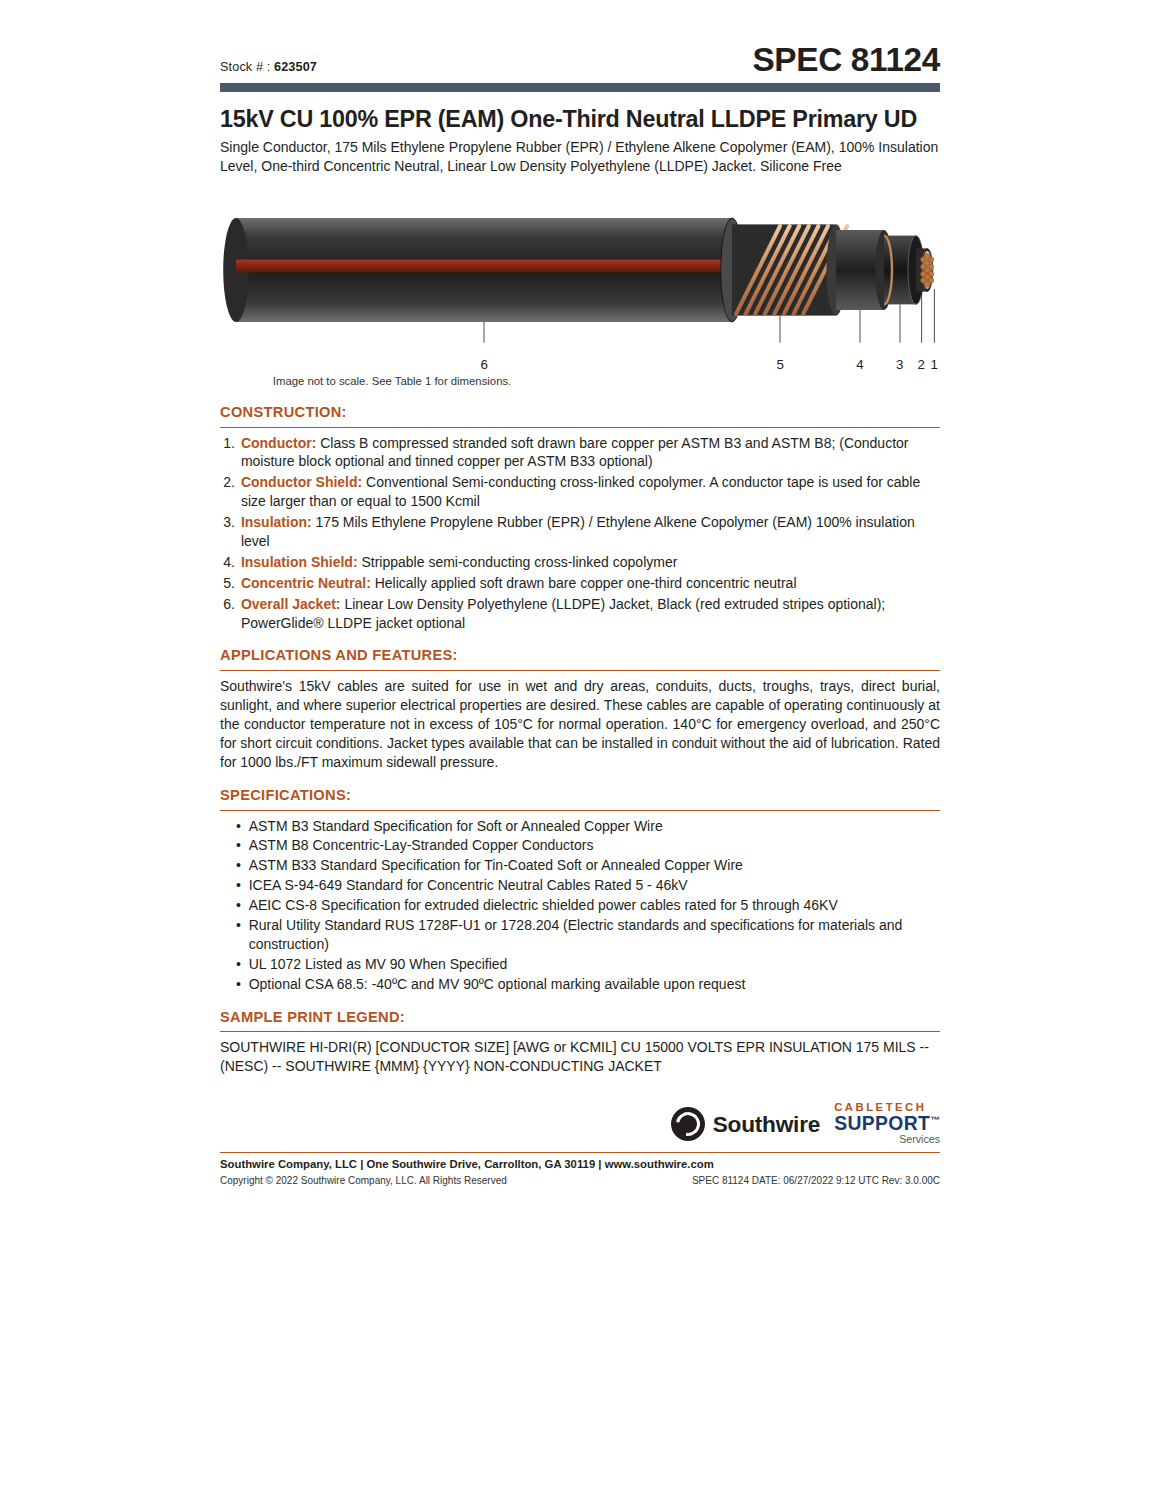Stock # : 623507
SPEC 81124
15kV CU 100% EPR (EAM) One-Third Neutral LLDPE Primary UD
Single Conductor, 175 Mils Ethylene Propylene Rubber (EPR) / Ethylene Alkene Copolymer (EAM), 100% Insulation Level, One-third Concentric Neutral, Linear Low Density Polyethylene (LLDPE) Jacket. Silicone Free
6 5 4 3 2 1
Image not to scale. See Table 1 for dimensions.
Construction:
Conductor: Class B compressed stranded soft drawn bare copper per ASTM B3 and ASTM B8; (Conductor moisture block optional and tinned copper per ASTM B33 optional)
Conductor Shield: Conventional Semi-conducting cross-linked copolymer. A conductor tape is used for cable size larger than or equal to 1500 Kcmil
Insulation: 175 Mils Ethylene Propylene Rubber (EPR) / Ethylene Alkene Copolymer (EAM) 100% insulation level
Insulation Shield: Strippable semi-conducting cross-linked copolymer
Concentric Neutral: Helically applied soft drawn bare copper one-third concentric neutral
Overall Jacket: Linear Low Density Polyethylene (LLDPE) Jacket, Black (red extruded stripes optional); PowerGlide® LLDPE jacket optional
Applications and Features:
Southwire's 15kV cables are suited for use in wet and dry areas, conduits, ducts, troughs, trays, direct burial, sunlight, and where superior electrical properties are desired. These cables are capable of operating continuously at the conductor temperature not in excess of 105°C for normal operation. 140°C for emergency overload, and 250°C for short circuit conditions. Jacket types available that can be installed in conduit without the aid of lubrication. Rated for 1000 lbs./FT maximum sidewall pressure.
Specifications:
ASTM B3 Standard Specification for Soft or Annealed Copper Wire
ASTM B8 Concentric-Lay-Stranded Copper Conductors
ASTM B33 Standard Specification for Tin-Coated Soft or Annealed Copper Wire
ICEA S-94-649 Standard for Concentric Neutral Cables Rated 5 - 46kV
AEIC CS-8 Specification for extruded dielectric shielded power cables rated for 5 through 46KV
Rural Utility Standard RUS 1728F-U1 or 1728.204 (Electric standards and specifications for materials and construction)
UL 1072 Listed as MV 90 When Specified
Optional CSA 68.5: -40ºC and MV 90ºC optional marking available upon request
Sample Print Legend:
SOUTHWIRE HI-DRI(R) [CONDUCTOR SIZE] [AWG or KCMIL] CU 15000 VOLTS EPR INSULATION 175 MILS -- (NESC) -- SOUTHWIRE {MMM} {YYYY} NON-CONDUCTING JACKET
Southwire
CABLETECH
SUPPORT™
Services
Southwire Company, LLC | One Southwire Drive, Carrollton, GA 30119 | www.southwire.com
Copyright © 2022 Southwire Company, LLC. All Rights Reserved
SPEC 81124 DATE: 06/27/2022 9:12 UTC Rev: 3.0.00C